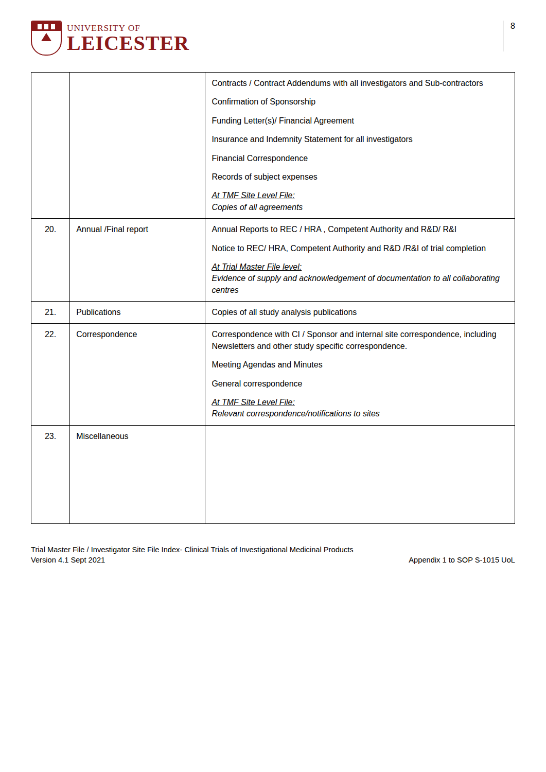UNIVERSITY OF LEICESTER
8
| | | Contracts / Contract Addendums with all investigators and Sub-contractors Confirmation of Sponsorship Funding Letter(s)/ Financial Agreement Insurance and Indemnity Statement for all investigators Financial Correspondence Records of subject expenses At TMF Site Level File: Copies of all agreements |
| 20. | Annual /Final report | Annual Reports to REC / HRA , Competent Authority and R&D/ R&I Notice to REC/ HRA, Competent Authority and R&D /R&I of trial completion At Trial Master File level: Evidence of supply and acknowledgement of documentation to all collaborating centres |
| 21. | Publications | Copies of all study analysis publications |
| 22. | Correspondence | Correspondence with CI / Sponsor and internal site correspondence, including Newsletters and other study specific correspondence. Meeting Agendas and Minutes General correspondence At TMF Site Level File: Relevant correspondence/notifications to sites |
| 23. | Miscellaneous | |
Trial Master File / Investigator Site File Index- Clinical Trials of Investigational Medicinal Products
Version 4.1 Sept 2021 Appendix 1 to SOP S-1015 UoL